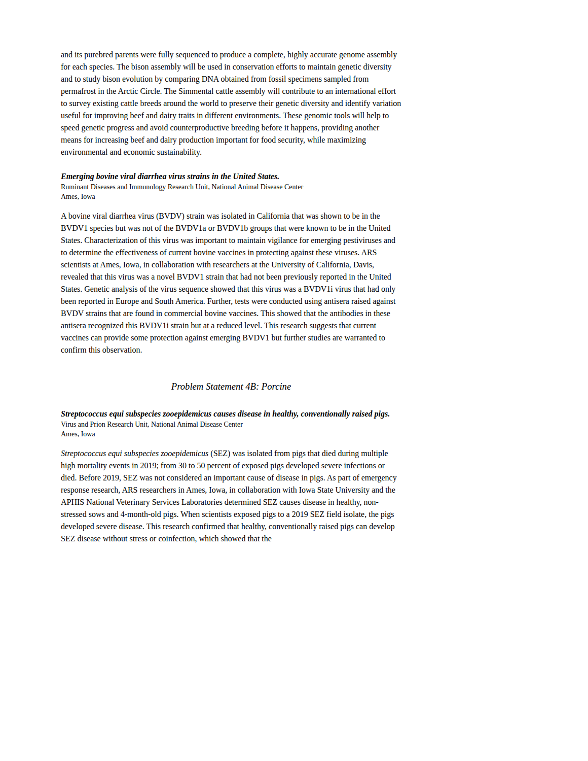and its purebred parents were fully sequenced to produce a complete, highly accurate genome assembly for each species. The bison assembly will be used in conservation efforts to maintain genetic diversity and to study bison evolution by comparing DNA obtained from fossil specimens sampled from permafrost in the Arctic Circle. The Simmental cattle assembly will contribute to an international effort to survey existing cattle breeds around the world to preserve their genetic diversity and identify variation useful for improving beef and dairy traits in different environments. These genomic tools will help to speed genetic progress and avoid counterproductive breeding before it happens, providing another means for increasing beef and dairy production important for food security, while maximizing environmental and economic sustainability.
Emerging bovine viral diarrhea virus strains in the United States.
Ruminant Diseases and Immunology Research Unit, National Animal Disease Center
Ames, Iowa
A bovine viral diarrhea virus (BVDV) strain was isolated in California that was shown to be in the BVDV1 species but was not of the BVDV1a or BVDV1b groups that were known to be in the United States. Characterization of this virus was important to maintain vigilance for emerging pestiviruses and to determine the effectiveness of current bovine vaccines in protecting against these viruses. ARS scientists at Ames, Iowa, in collaboration with researchers at the University of California, Davis, revealed that this virus was a novel BVDV1 strain that had not been previously reported in the United States. Genetic analysis of the virus sequence showed that this virus was a BVDV1i virus that had only been reported in Europe and South America. Further, tests were conducted using antisera raised against BVDV strains that are found in commercial bovine vaccines. This showed that the antibodies in these antisera recognized this BVDV1i strain but at a reduced level. This research suggests that current vaccines can provide some protection against emerging BVDV1 but further studies are warranted to confirm this observation.
Problem Statement 4B: Porcine
Streptococcus equi subspecies zooepidemicus causes disease in healthy, conventionally raised pigs.
Virus and Prion Research Unit, National Animal Disease Center
Ames, Iowa
Streptococcus equi subspecies zooepidemicus (SEZ) was isolated from pigs that died during multiple high mortality events in 2019; from 30 to 50 percent of exposed pigs developed severe infections or died. Before 2019, SEZ was not considered an important cause of disease in pigs. As part of emergency response research, ARS researchers in Ames, Iowa, in collaboration with Iowa State University and the APHIS National Veterinary Services Laboratories determined SEZ causes disease in healthy, non-stressed sows and 4-month-old pigs. When scientists exposed pigs to a 2019 SEZ field isolate, the pigs developed severe disease. This research confirmed that healthy, conventionally raised pigs can develop SEZ disease without stress or coinfection, which showed that the